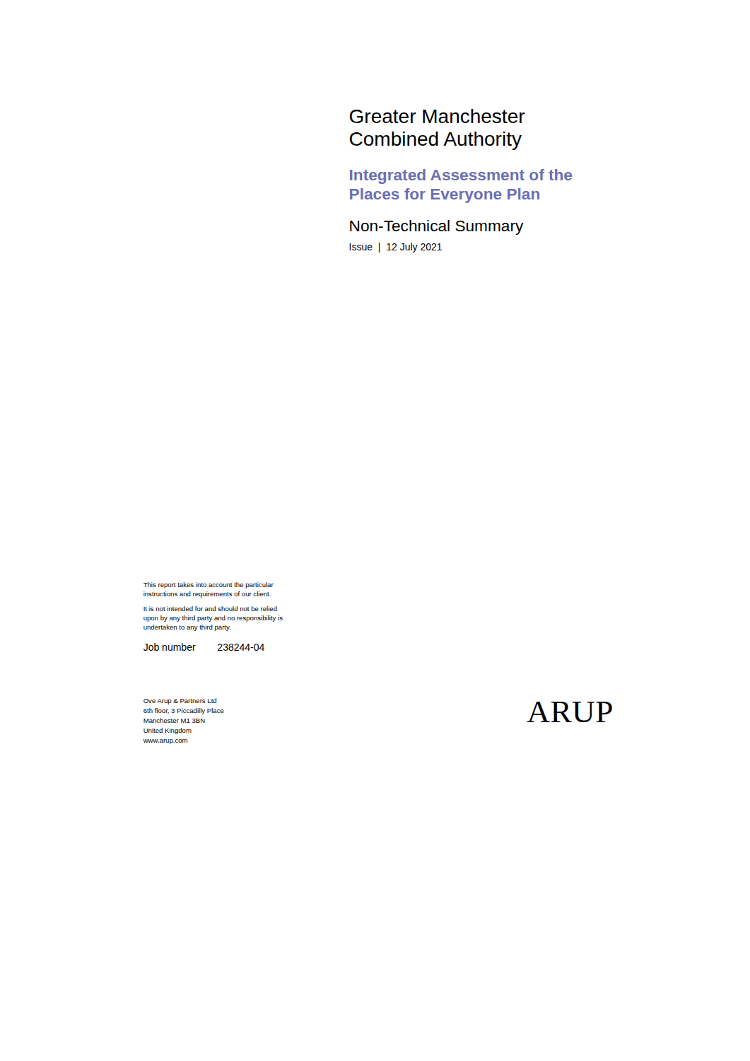Greater Manchester Combined Authority
Integrated Assessment of the Places for Everyone Plan
Non-Technical Summary
Issue | 12 July 2021
This report takes into account the particular instructions and requirements of our client.
It is not intended for and should not be relied upon by any third party and no responsibility is undertaken to any third party.
Job number 238244-04
Ove Arup & Partners Ltd
6th floor, 3 Piccadilly Place
Manchester M1 3BN
United Kingdom
www.arup.com
ARUP